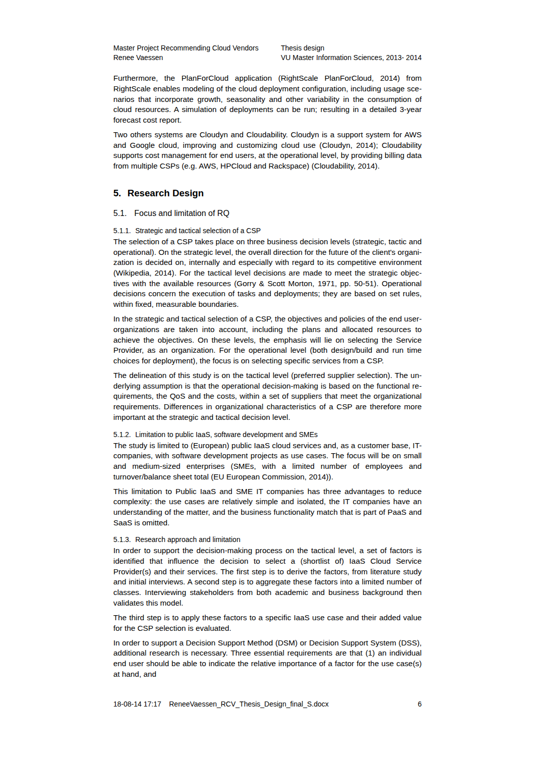Master Project Recommending Cloud Vendors
Renee Vaessen
Thesis design
VU Master Information Sciences, 2013- 2014
Furthermore, the PlanForCloud application (RightScale PlanForCloud, 2014) from RightScale enables modeling of the cloud deployment configuration, including usage scenarios that incorporate growth, seasonality and other variability in the consumption of cloud resources. A simulation of deployments can be run; resulting in a detailed 3-year forecast cost report.
Two others systems are Cloudyn and Cloudability. Cloudyn is a support system for AWS and Google cloud, improving and customizing cloud use (Cloudyn, 2014); Cloudability supports cost management for end users, at the operational level, by providing billing data from multiple CSPs (e.g. AWS, HPCloud and Rackspace) (Cloudability, 2014).
5. Research Design
5.1. Focus and limitation of RQ
5.1.1. Strategic and tactical selection of a CSP
The selection of a CSP takes place on three business decision levels (strategic, tactic and operational). On the strategic level, the overall direction for the future of the client's organization is decided on, internally and especially with regard to its competitive environment (Wikipedia, 2014). For the tactical level decisions are made to meet the strategic objectives with the available resources (Gorry & Scott Morton, 1971, pp. 50-51). Operational decisions concern the execution of tasks and deployments; they are based on set rules, within fixed, measurable boundaries.
In the strategic and tactical selection of a CSP, the objectives and policies of the end user-organizations are taken into account, including the plans and allocated resources to achieve the objectives. On these levels, the emphasis will lie on selecting the Service Provider, as an organization. For the operational level (both design/build and run time choices for deployment), the focus is on selecting specific services from a CSP.
The delineation of this study is on the tactical level (preferred supplier selection). The underlying assumption is that the operational decision-making is based on the functional requirements, the QoS and the costs, within a set of suppliers that meet the organizational requirements. Differences in organizational characteristics of a CSP are therefore more important at the strategic and tactical decision level.
5.1.2. Limitation to public IaaS, software development and SMEs
The study is limited to (European) public IaaS cloud services and, as a customer base, IT-companies, with software development projects as use cases. The focus will be on small and medium-sized enterprises (SMEs, with a limited number of employees and turnover/balance sheet total (EU European Commission, 2014)).
This limitation to Public IaaS and SME IT companies has three advantages to reduce complexity: the use cases are relatively simple and isolated, the IT companies have an understanding of the matter, and the business functionality match that is part of PaaS and SaaS is omitted.
5.1.3. Research approach and limitation
In order to support the decision-making process on the tactical level, a set of factors is identified that influence the decision to select a (shortlist of) IaaS Cloud Service Provider(s) and their services. The first step is to derive the factors, from literature study and initial interviews. A second step is to aggregate these factors into a limited number of classes. Interviewing stakeholders from both academic and business background then validates this model.
The third step is to apply these factors to a specific IaaS use case and their added value for the CSP selection is evaluated.
In order to support a Decision Support Method (DSM) or Decision Support System (DSS), additional research is necessary. Three essential requirements are that (1) an individual end user should be able to indicate the relative importance of a factor for the use case(s) at hand, and
18-08-14 17:17 ReneeVaessen_RCV_Thesis_Design_final_S.docx
6